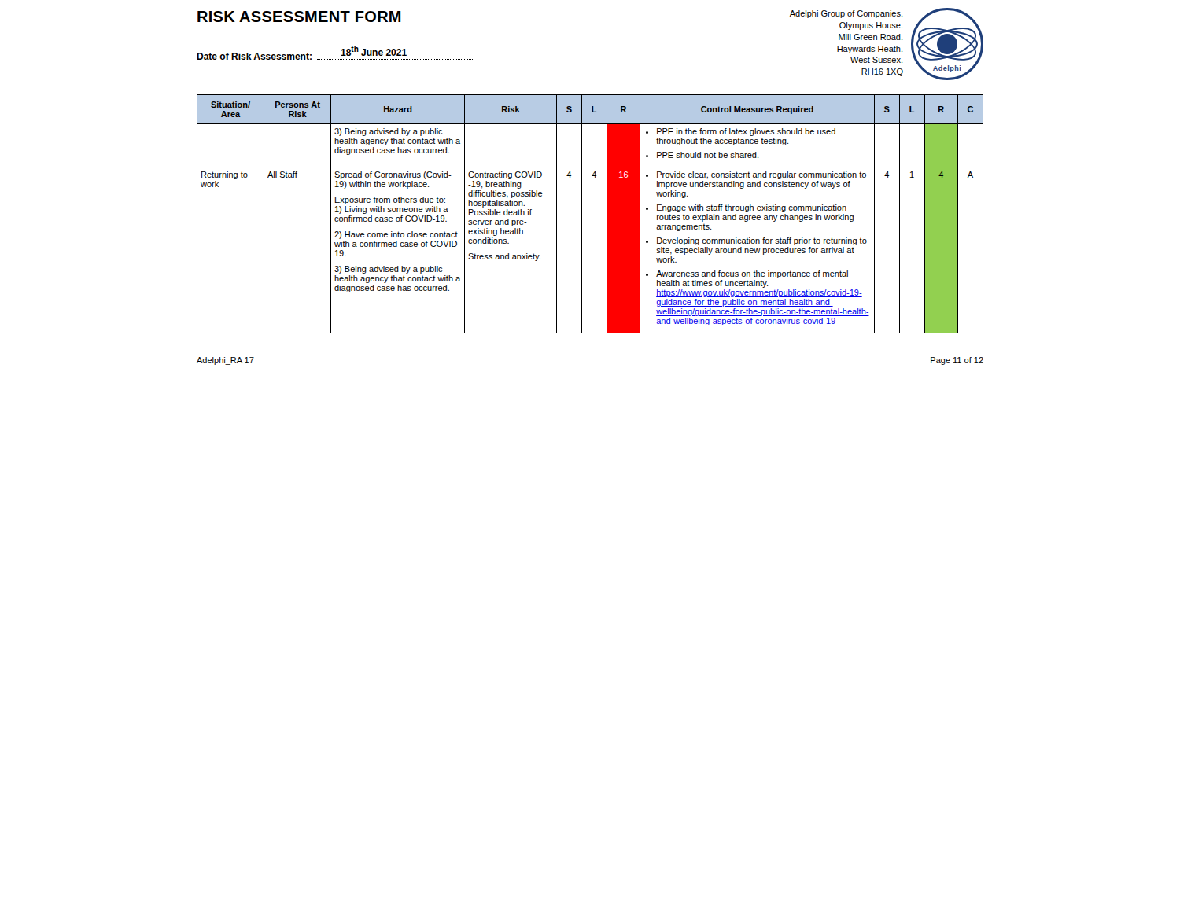RISK ASSESSMENT FORM
Date of Risk Assessment: 18th June 2021
Adelphi Group of Companies.
Olympus House.
Mill Green Road.
Haywards Heath.
West Sussex.
RH16 1XQ
Adelphi
| Situation/ Area | Persons At Risk | Hazard | Risk | S | L | R | Control Measures Required | S | L | R | C |
| --- | --- | --- | --- | --- | --- | --- | --- | --- | --- | --- | --- |
| | | 3) Being advised by a public health agency that contact with a diagnosed case has occurred. | | | | | PPE in the form of latex gloves should be used throughout the acceptance testing. PPE should not be shared. | | | | |
| Returning to work | All Staff | Spread of Coronavirus (Covid-19) within the workplace. Exposure from others due to: 1) Living with someone with a confirmed case of COVID-19. 2) Have come into close contact with a confirmed case of COVID-19. 3) Being advised by a public health agency that contact with a diagnosed case has occurred. | Contracting COVID -19, breathing difficulties, possible hospitalisation. Possible death if server and pre-existing health conditions. Stress and anxiety. | 4 | 4 | 16 | Provide clear, consistent and regular communication to improve understanding and consistency of ways of working. Engage with staff through existing communication routes to explain and agree any changes in working arrangements. Developing communication for staff prior to returning to site, especially around new procedures for arrival at work. Awareness and focus on the importance of mental health at times of uncertainty. https://www.gov.uk/government/publications/covid-19-guidance-for-the-public-on-mental-health-and-wellbeing/guidance-for-the-public-on-the-mental-health-and-wellbeing-aspects-of-coronavirus-covid-19 | 4 | 1 | 4 | A |
Adelphi_RA 17
Page 11 of 12